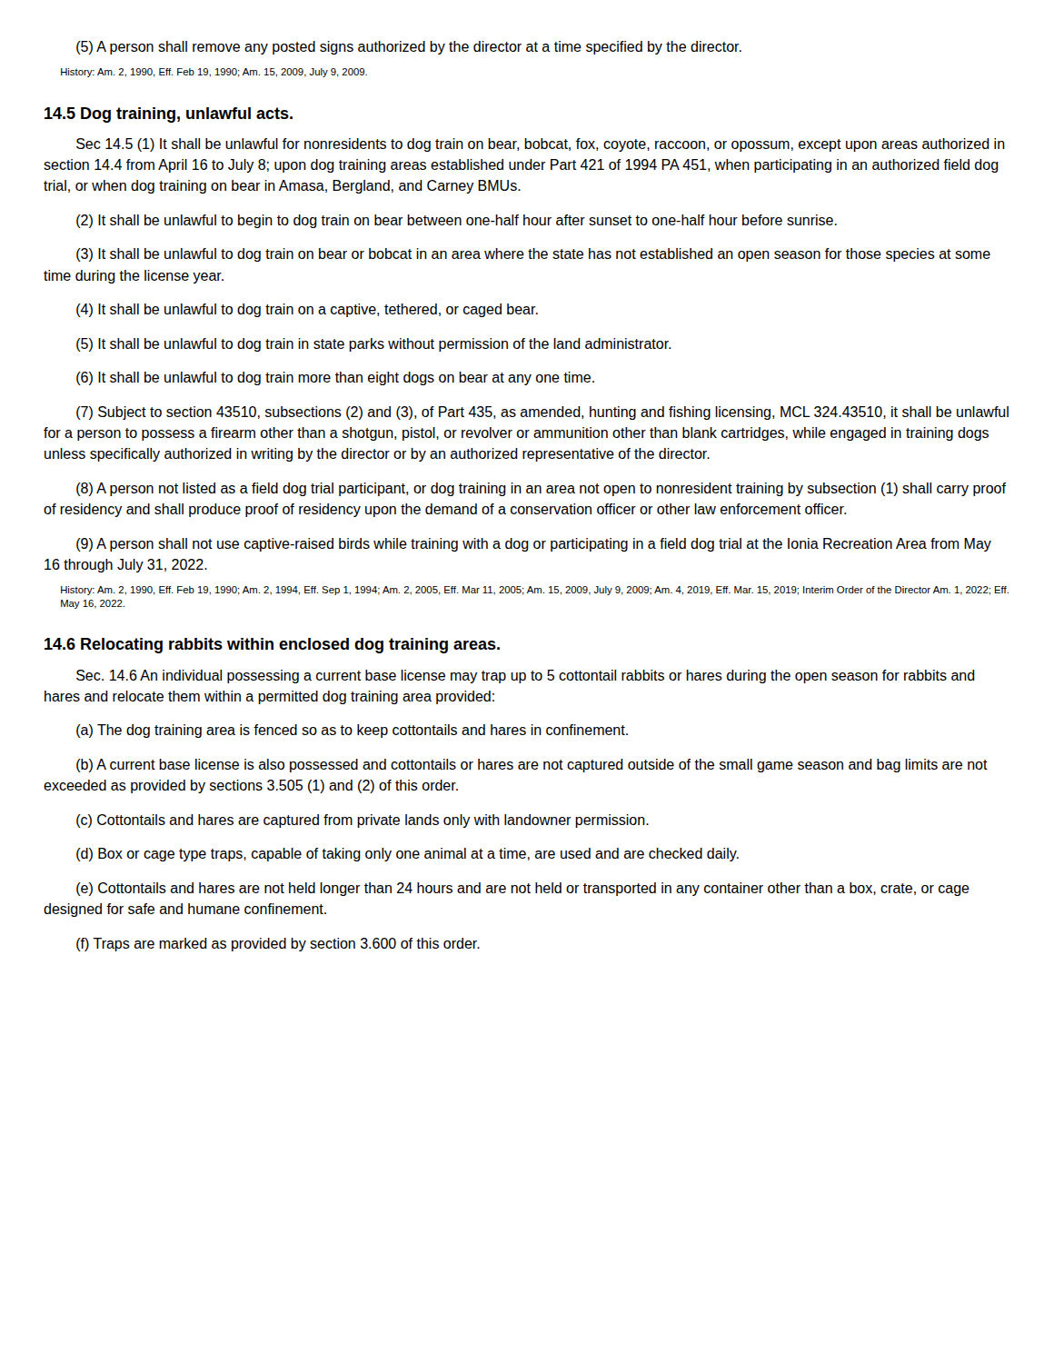(5) A person shall remove any posted signs authorized by the director at a time specified by the director.
History: Am. 2, 1990, Eff. Feb 19, 1990; Am. 15, 2009, July 9, 2009.
14.5 Dog training, unlawful acts.
Sec 14.5 (1) It shall be unlawful for nonresidents to dog train on bear, bobcat, fox, coyote, raccoon, or opossum, except upon areas authorized in section 14.4 from April 16 to July 8; upon dog training areas established under Part 421 of 1994 PA 451, when participating in an authorized field dog trial, or when dog training on bear in Amasa, Bergland, and Carney BMUs.
(2) It shall be unlawful to begin to dog train on bear between one-half hour after sunset to one-half hour before sunrise.
(3) It shall be unlawful to dog train on bear or bobcat in an area where the state has not established an open season for those species at some time during the license year.
(4) It shall be unlawful to dog train on a captive, tethered, or caged bear.
(5) It shall be unlawful to dog train in state parks without permission of the land administrator.
(6) It shall be unlawful to dog train more than eight dogs on bear at any one time.
(7) Subject to section 43510, subsections (2) and (3), of Part 435, as amended, hunting and fishing licensing, MCL 324.43510, it shall be unlawful for a person to possess a firearm other than a shotgun, pistol, or revolver or ammunition other than blank cartridges, while engaged in training dogs unless specifically authorized in writing by the director or by an authorized representative of the director.
(8) A person not listed as a field dog trial participant, or dog training in an area not open to nonresident training by subsection (1) shall carry proof of residency and shall produce proof of residency upon the demand of a conservation officer or other law enforcement officer.
(9) A person shall not use captive-raised birds while training with a dog or participating in a field dog trial at the Ionia Recreation Area from May 16 through July 31, 2022.
History: Am. 2, 1990, Eff. Feb 19, 1990; Am. 2, 1994, Eff. Sep 1, 1994; Am. 2, 2005, Eff. Mar 11, 2005; Am. 15, 2009, July 9, 2009; Am. 4, 2019, Eff. Mar. 15, 2019; Interim Order of the Director Am. 1, 2022; Eff. May 16, 2022.
14.6 Relocating rabbits within enclosed dog training areas.
Sec. 14.6 An individual possessing a current base license may trap up to 5 cottontail rabbits or hares during the open season for rabbits and hares and relocate them within a permitted dog training area provided:
(a) The dog training area is fenced so as to keep cottontails and hares in confinement.
(b) A current base license is also possessed and cottontails or hares are not captured outside of the small game season and bag limits are not exceeded as provided by sections 3.505 (1) and (2) of this order.
(c) Cottontails and hares are captured from private lands only with landowner permission.
(d) Box or cage type traps, capable of taking only one animal at a time, are used and are checked daily.
(e) Cottontails and hares are not held longer than 24 hours and are not held or transported in any container other than a box, crate, or cage designed for safe and humane confinement.
(f) Traps are marked as provided by section 3.600 of this order.